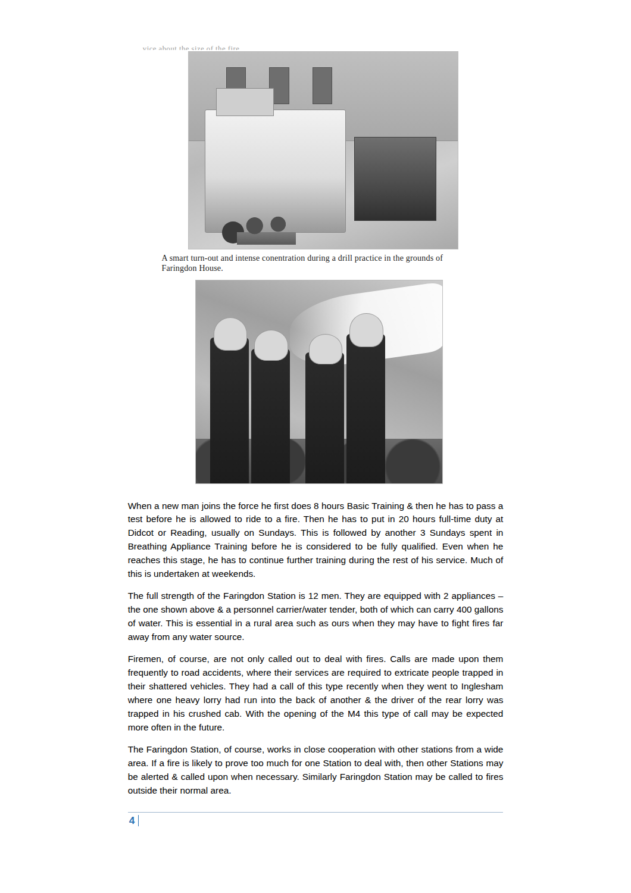vice about the size of the fire.
A smart turn-out and intense conentration during a drill practice in the grounds of Faringdon House.
When a new man joins the force he first does 8 hours Basic Training & then he has to pass a test before he is allowed to ride to a fire. Then he has to put in 20 hours full-time duty at Didcot or Reading, usually on Sundays. This is followed by another 3 Sundays spent in Breathing Appliance Training before he is considered to be fully qualified. Even when he reaches this stage, he has to continue further training during the rest of his service. Much of this is undertaken at weekends.
The full strength of the Faringdon Station is 12 men. They are equipped with 2 appliances – the one shown above & a personnel carrier/water tender, both of which can carry 400 gallons of water. This is essential in a rural area such as ours when they may have to fight fires far away from any water source.
Firemen, of course, are not only called out to deal with fires. Calls are made upon them frequently to road accidents, where their services are required to extricate people trapped in their shattered vehicles. They had a call of this type recently when they went to Inglesham where one heavy lorry had run into the back of another & the driver of the rear lorry was trapped in his crushed cab. With the opening of the M4 this type of call may be expected more often in the future.
The Faringdon Station, of course, works in close cooperation with other stations from a wide area. If a fire is likely to prove too much for one Station to deal with, then other Stations may be alerted & called upon when necessary. Similarly Faringdon Station may be called to fires outside their normal area.
4